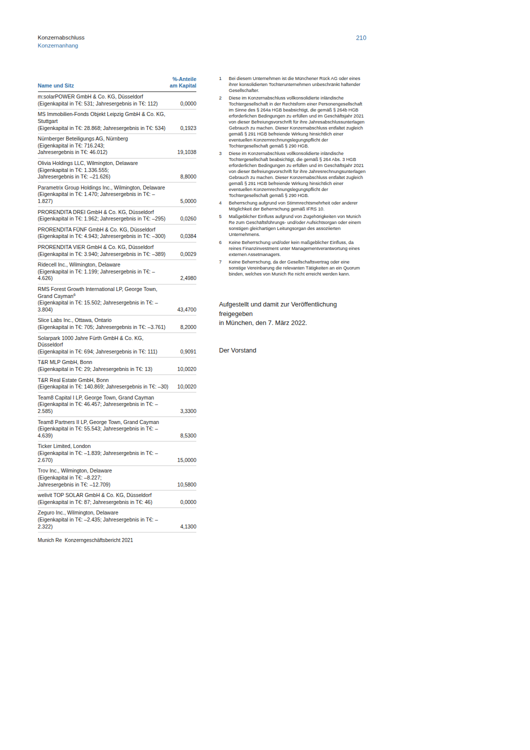Konzernabschluss
Konzernanhang
210
| Name und Sitz | %-Anteile am Kapital |
| --- | --- |
| m:solarPOWER GmbH & Co. KG, Düsseldorf (Eigenkapital in T€: 531; Jahresergebnis in T€: 112) | 0,0000 |
| MS Immobilien-Fonds Objekt Leipzig GmbH & Co. KG, Stuttgart (Eigenkapital in T€: 28.868; Jahresergebnis in T€: 534) | 0,1923 |
| Nürnberger Beteiligungs AG, Nürnberg (Eigenkapital in T€: 716.243; Jahresergebnis in T€: 46.012) | 19,1038 |
| Olivia Holdings LLC, Wilmington, Delaware (Eigenkapital in T€: 1.336.555; Jahresergebnis in T€: –21.626) | 8,8000 |
| Parametrix Group Holdings Inc., Wilmington, Delaware (Eigenkapital in T€: 1.470; Jahresergebnis in T€: –1.827) | 5,0000 |
| PRORENDITA DREI GmbH & Co. KG, Düsseldorf (Eigenkapital in T€: 1.962; Jahresergebnis in T€: –295) | 0,0260 |
| PRORENDITA FÜNF GmbH & Co. KG, Düsseldorf (Eigenkapital in T€: 4.943; Jahresergebnis in T€: –300) | 0,0384 |
| PRORENDITA VIER GmbH & Co. KG, Düsseldorf (Eigenkapital in T€: 3.940; Jahresergebnis in T€: –389) | 0,0029 |
| Ridecell Inc., Wilmington, Delaware (Eigenkapital in T€: 1.199; Jahresergebnis in T€: –4.626) | 2,4980 |
| RMS Forest Growth International LP, George Town, Grand Cayman 6 (Eigenkapital in T€: 15.502; Jahresergebnis in T€: –3.804) | 43,4700 |
| Slice Labs Inc., Ottawa, Ontario (Eigenkapital in T€: 705; Jahresergebnis in T€: –3.761) | 8,2000 |
| Solarpark 1000 Jahre Fürth GmbH & Co. KG, Düsseldorf (Eigenkapital in T€: 694; Jahresergebnis in T€: 111) | 0,9091 |
| T&R MLP GmbH, Bonn (Eigenkapital in T€: 29; Jahresergebnis in T€: 13) | 10,0020 |
| T&R Real Estate GmbH, Bonn (Eigenkapital in T€: 140.869; Jahresergebnis in T€: –30) | 10,0020 |
| Team8 Capital I LP, George Town, Grand Cayman (Eigenkapital in T€: 46.457; Jahresergebnis in T€: –2.585) | 3,3300 |
| Team8 Partners II LP, George Town, Grand Cayman (Eigenkapital in T€: 55.543; Jahresergebnis in T€: –4.639) | 8,5300 |
| Ticker Limited, London (Eigenkapital in T€: –1.839; Jahresergebnis in T€: –2.670) | 15,0000 |
| Trov Inc., Wilmington, Delaware (Eigenkapital in T€: –8.227; Jahresergebnis in T€: –12.709) | 10,5800 |
| welivit TOP SOLAR GmbH & Co. KG, Düsseldorf (Eigenkapital in T€: 87; Jahresergebnis in T€: 46) | 0,0000 |
| Zeguro Inc., Wilmington, Delaware (Eigenkapital in T€: –2.435; Jahresergebnis in T€: –2.322) | 4,1300 |
1 Bei diesem Unternehmen ist die Münchener Rück AG oder eines ihrer konsolidierten Tochterunternehmen unbeschränkt haftender Gesellschafter.
2 Diese im Konzernabschluss vollkonsolidierte inländische Tochtergesellschaft in der Rechtsform einer Personengesellschaft im Sinne des § 264a HGB beabsichtigt, die gemäß § 264b HGB erforderlichen Bedingungen zu erfüllen und im Geschäftsjahr 2021 von dieser Befreiungsvorschrift für ihre Jahresabschlussunterlagen Gebrauch zu machen. Dieser Konzernabschluss entfaltet zugleich gemäß § 291 HGB befreiende Wirkung hinsichtlich einer eventuellen Konzernrechnungslegungspflicht der Tochtergesellschaft gemäß § 290 HGB.
3 Diese im Konzernabschluss vollkonsolidierte inländische Tochtergesellschaft beabsichtigt, die gemäß § 264 Abs. 3 HGB erforderlichen Bedingungen zu erfüllen und im Geschäftsjahr 2021 von dieser Befreiungsvorschrift für ihre Jahresrechnungsunterlagen Gebrauch zu machen. Dieser Konzernabschluss entfaltet zugleich gemäß § 291 HGB befreiende Wirkung hinsichtlich einer eventuellen Konzernrechnungslegungspflicht der Tochtergesellschaft gemäß § 290 HGB.
4 Beherrschung aufgrund von Stimmrechtsmehrheit oder anderer Möglichkeit der Beherrschung gemäß IFRS 10.
5 Maßgeblicher Einfluss aufgrund von Zugehörigkeiten von Munich Re zum Geschäftsführungs- und/oder Aufsichtsorgan oder einem sonstigen gleichartigen Leitungsorgan des assoziierten Unternehmens.
6 Keine Beherrschung und/oder kein maßgeblicher Einfluss, da reines Finanzinvestment unter Managementverantwortung eines externen Assetmanagers.
7 Keine Beherrschung, da der Gesellschaftsvertrag oder eine sonstige Vereinbarung die relevanten Tätigkeiten an ein Quorum binden, welches von Munich Re nicht erreicht werden kann.
Aufgestellt und damit zur Veröffentlichung freigegeben
in München, den 7. März 2022.
Der Vorstand
Munich Re Konzerngeschäftsbericht 2021